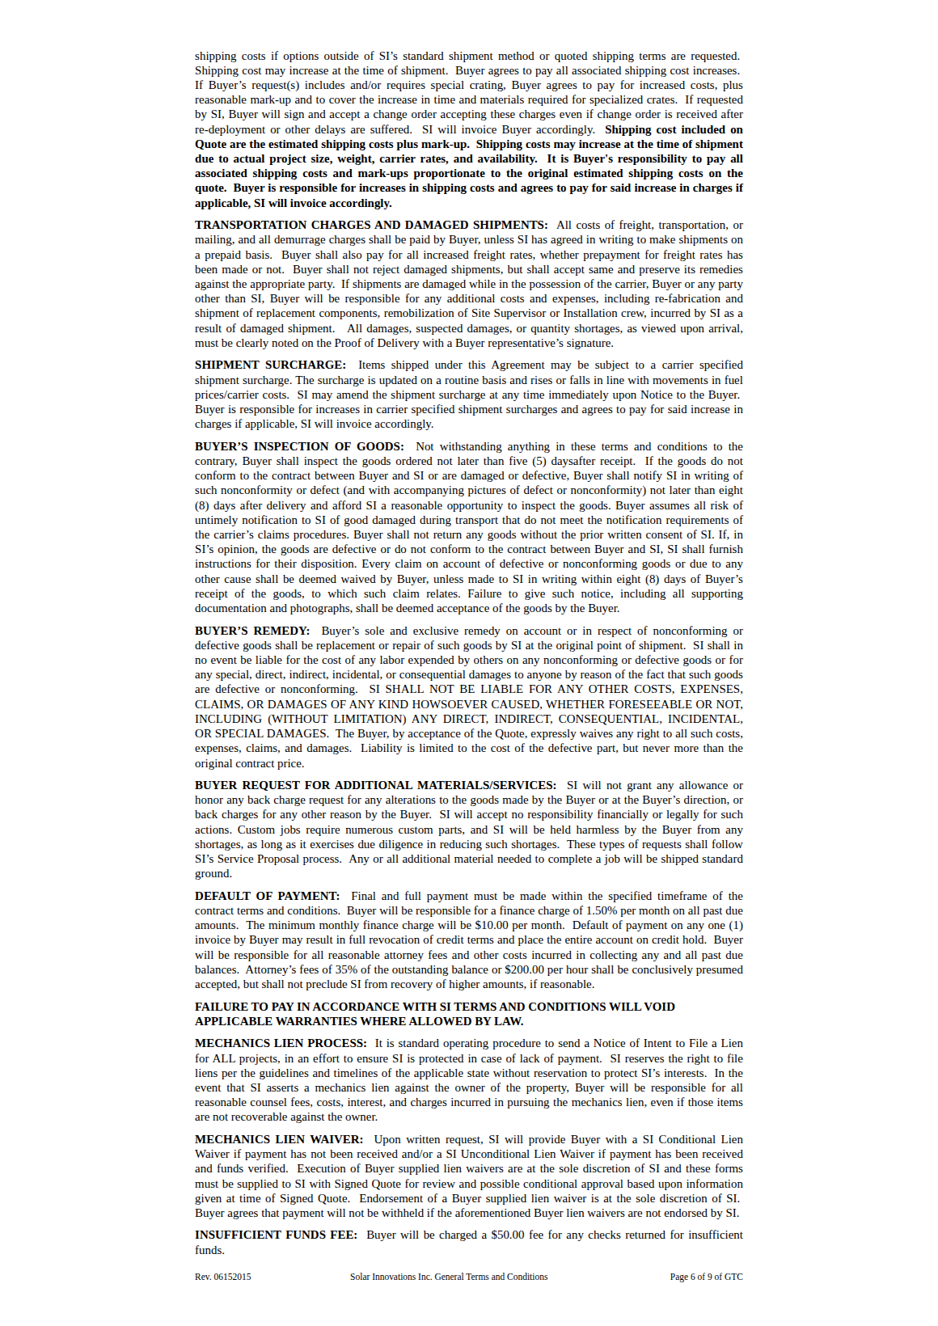shipping costs if options outside of SI’s standard shipment method or quoted shipping terms are requested. Shipping cost may increase at the time of shipment. Buyer agrees to pay all associated shipping cost increases. If Buyer’s request(s) includes and/or requires special crating, Buyer agrees to pay for increased costs, plus reasonable mark-up and to cover the increase in time and materials required for specialized crates. If requested by SI, Buyer will sign and accept a change order accepting these charges even if change order is received after re-deployment or other delays are suffered. SI will invoice Buyer accordingly. Shipping cost included on Quote are the estimated shipping costs plus mark-up. Shipping costs may increase at the time of shipment due to actual project size, weight, carrier rates, and availability. It is Buyer's responsibility to pay all associated shipping costs and mark-ups proportionate to the original estimated shipping costs on the quote. Buyer is responsible for increases in shipping costs and agrees to pay for said increase in charges if applicable, SI will invoice accordingly.
TRANSPORTATION CHARGES AND DAMAGED SHIPMENTS: All costs of freight, transportation, or mailing, and all demurrage charges shall be paid by Buyer, unless SI has agreed in writing to make shipments on a prepaid basis. Buyer shall also pay for all increased freight rates, whether prepayment for freight rates has been made or not. Buyer shall not reject damaged shipments, but shall accept same and preserve its remedies against the appropriate party. If shipments are damaged while in the possession of the carrier, Buyer or any party other than SI, Buyer will be responsible for any additional costs and expenses, including re-fabrication and shipment of replacement components, remobilization of Site Supervisor or Installation crew, incurred by SI as a result of damaged shipment. All damages, suspected damages, or quantity shortages, as viewed upon arrival, must be clearly noted on the Proof of Delivery with a Buyer representative’s signature.
SHIPMENT SURCHARGE: Items shipped under this Agreement may be subject to a carrier specified shipment surcharge. The surcharge is updated on a routine basis and rises or falls in line with movements in fuel prices/carrier costs. SI may amend the shipment surcharge at any time immediately upon Notice to the Buyer. Buyer is responsible for increases in carrier specified shipment surcharges and agrees to pay for said increase in charges if applicable, SI will invoice accordingly.
BUYER’S INSPECTION OF GOODS: Not withstanding anything in these terms and conditions to the contrary, Buyer shall inspect the goods ordered not later than five (5) daysafter receipt. If the goods do not conform to the contract between Buyer and SI or are damaged or defective, Buyer shall notify SI in writing of such nonconformity or defect (and with accompanying pictures of defect or nonconformity) not later than eight (8) days after delivery and afford SI a reasonable opportunity to inspect the goods. Buyer assumes all risk of untimely notification to SI of good damaged during transport that do not meet the notification requirements of the carrier’s claims procedures. Buyer shall not return any goods without the prior written consent of SI. If, in SI’s opinion, the goods are defective or do not conform to the contract between Buyer and SI, SI shall furnish instructions for their disposition. Every claim on account of defective or nonconforming goods or due to any other cause shall be deemed waived by Buyer, unless made to SI in writing within eight (8) days of Buyer’s receipt of the goods, to which such claim relates. Failure to give such notice, including all supporting documentation and photographs, shall be deemed acceptance of the goods by the Buyer.
BUYER’S REMEDY: Buyer’s sole and exclusive remedy on account or in respect of nonconforming or defective goods shall be replacement or repair of such goods by SI at the original point of shipment. SI shall in no event be liable for the cost of any labor expended by others on any nonconforming or defective goods or for any special, direct, indirect, incidental, or consequential damages to anyone by reason of the fact that such goods are defective or nonconforming. SI SHALL NOT BE LIABLE FOR ANY OTHER COSTS, EXPENSES, CLAIMS, OR DAMAGES OF ANY KIND HOWSOEVER CAUSED, WHETHER FORESEEABLE OR NOT, INCLUDING (WITHOUT LIMITATION) ANY DIRECT, INDIRECT, CONSEQUENTIAL, INCIDENTAL, OR SPECIAL DAMAGES. The Buyer, by acceptance of the Quote, expressly waives any right to all such costs, expenses, claims, and damages. Liability is limited to the cost of the defective part, but never more than the original contract price.
BUYER REQUEST FOR ADDITIONAL MATERIALS/SERVICES: SI will not grant any allowance or honor any back charge request for any alterations to the goods made by the Buyer or at the Buyer’s direction, or back charges for any other reason by the Buyer. SI will accept no responsibility financially or legally for such actions. Custom jobs require numerous custom parts, and SI will be held harmless by the Buyer from any shortages, as long as it exercises due diligence in reducing such shortages. These types of requests shall follow SI’s Service Proposal process. Any or all additional material needed to complete a job will be shipped standard ground.
DEFAULT OF PAYMENT: Final and full payment must be made within the specified timeframe of the contract terms and conditions. Buyer will be responsible for a finance charge of 1.50% per month on all past due amounts. The minimum monthly finance charge will be $10.00 per month. Default of payment on any one (1) invoice by Buyer may result in full revocation of credit terms and place the entire account on credit hold. Buyer will be responsible for all reasonable attorney fees and other costs incurred in collecting any and all past due balances. Attorney’s fees of 35% of the outstanding balance or $200.00 per hour shall be conclusively presumed accepted, but shall not preclude SI from recovery of higher amounts, if reasonable.
FAILURE TO PAY IN ACCORDANCE WITH SI TERMS AND CONDITIONS WILL VOID APPLICABLE WARRANTIES WHERE ALLOWED BY LAW.
MECHANICS LIEN PROCESS: It is standard operating procedure to send a Notice of Intent to File a Lien for ALL projects, in an effort to ensure SI is protected in case of lack of payment. SI reserves the right to file liens per the guidelines and timelines of the applicable state without reservation to protect SI’s interests. In the event that SI asserts a mechanics lien against the owner of the property, Buyer will be responsible for all reasonable counsel fees, costs, interest, and charges incurred in pursuing the mechanics lien, even if those items are not recoverable against the owner.
MECHANICS LIEN WAIVER: Upon written request, SI will provide Buyer with a SI Conditional Lien Waiver if payment has not been received and/or a SI Unconditional Lien Waiver if payment has been received and funds verified. Execution of Buyer supplied lien waivers are at the sole discretion of SI and these forms must be supplied to SI with Signed Quote for review and possible conditional approval based upon information given at time of Signed Quote. Endorsement of a Buyer supplied lien waiver is at the sole discretion of SI. Buyer agrees that payment will not be withheld if the aforementioned Buyer lien waivers are not endorsed by SI.
INSUFFICIENT FUNDS FEE: Buyer will be charged a $50.00 fee for any checks returned for insufficient funds.
Rev. 06152015 Solar Innovations Inc. General Terms and Conditions Page 6 of 9 of GTC